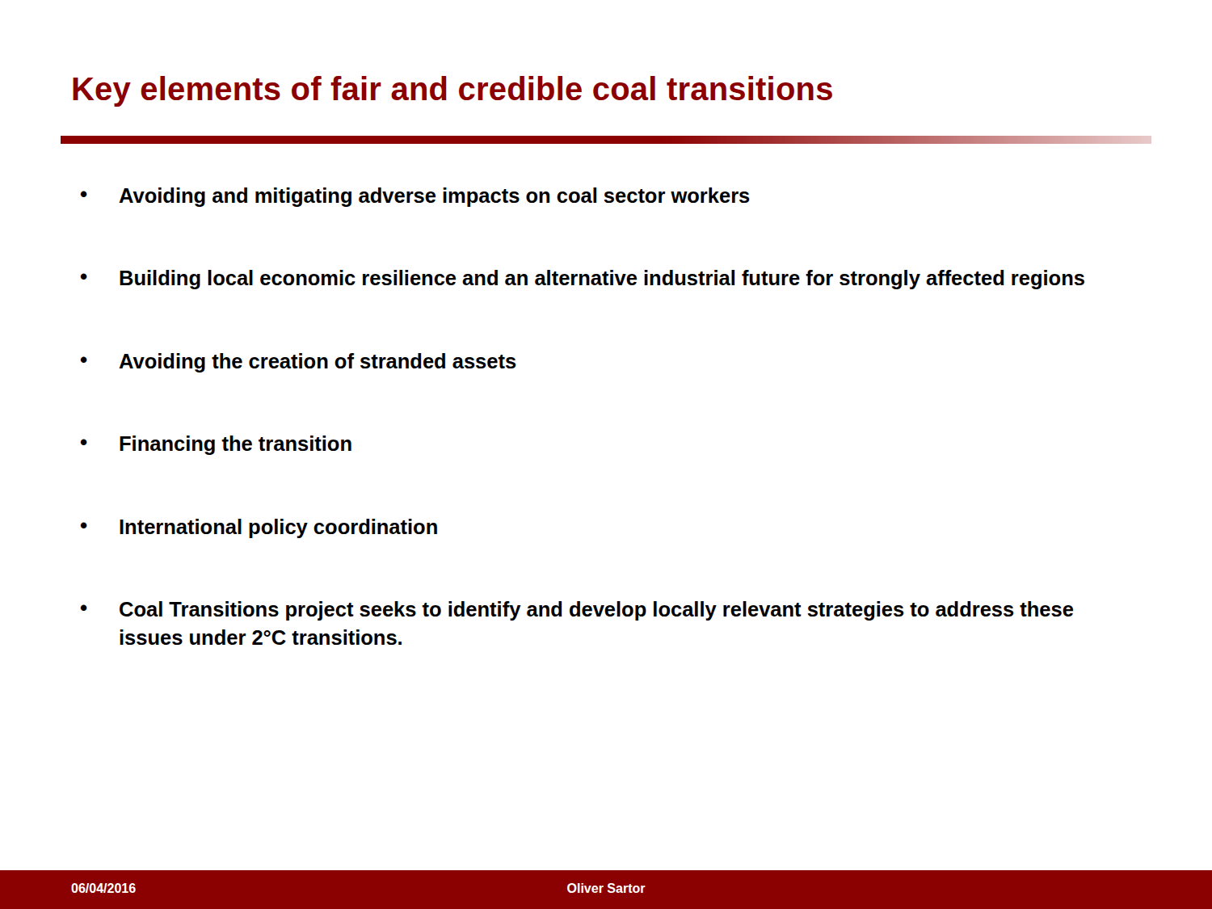Key elements of fair and credible coal transitions
Avoiding and mitigating adverse impacts on coal sector workers
Building local economic resilience and an alternative industrial future for strongly affected regions
Avoiding the creation of stranded assets
Financing the transition
International policy coordination
Coal Transitions project seeks to identify and develop locally relevant strategies to address these issues under 2°C transitions.
06/04/2016 Oliver Sartor